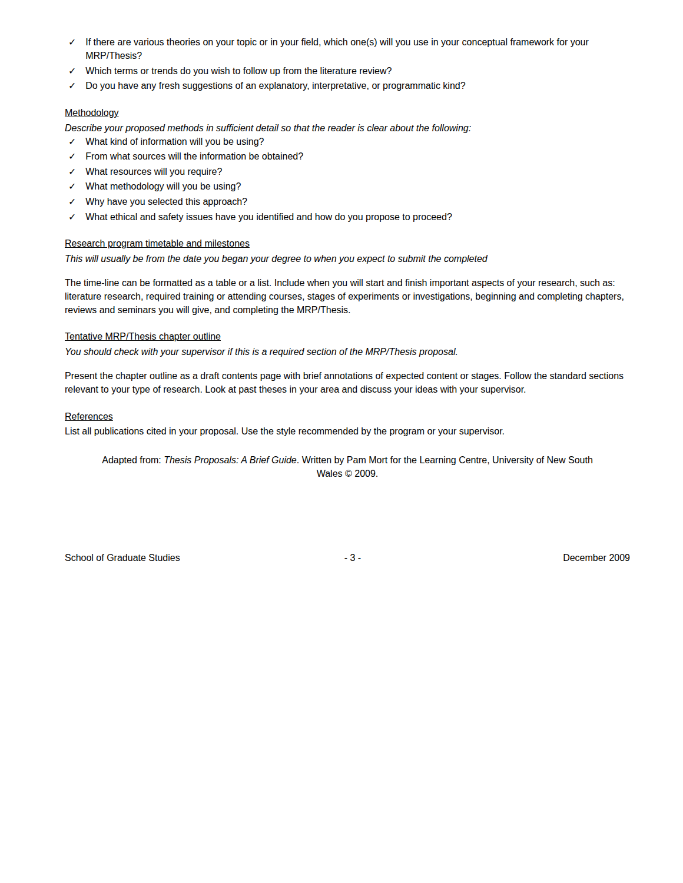If there are various theories on your topic or in your field, which one(s) will you use in your conceptual framework for your MRP/Thesis?
Which terms or trends do you wish to follow up from the literature review?
Do you have any fresh suggestions of an explanatory, interpretative, or programmatic kind?
Methodology
Describe your proposed methods in sufficient detail so that the reader is clear about the following:
What kind of information will you be using?
From what sources will the information be obtained?
What resources will you require?
What methodology will you be using?
Why have you selected this approach?
What ethical and safety issues have you identified and how do you propose to proceed?
Research program timetable and milestones
This will usually be from the date you began your degree to when you expect to submit the completed
The time-line can be formatted as a table or a list. Include when you will start and finish important aspects of your research, such as: literature research, required training or attending courses, stages of experiments or investigations, beginning and completing chapters, reviews and seminars you will give, and completing the MRP/Thesis.
Tentative MRP/Thesis chapter outline
You should check with your supervisor if this is a required section of the MRP/Thesis proposal.
Present the chapter outline as a draft contents page with brief annotations of expected content or stages. Follow the standard sections relevant to your type of research. Look at past theses in your area and discuss your ideas with your supervisor.
References
List all publications cited in your proposal. Use the style recommended by the program or your supervisor.
Adapted from: Thesis Proposals: A Brief Guide. Written by Pam Mort for the Learning Centre, University of New South Wales © 2009.
School of Graduate Studies
- 3 -
December 2009